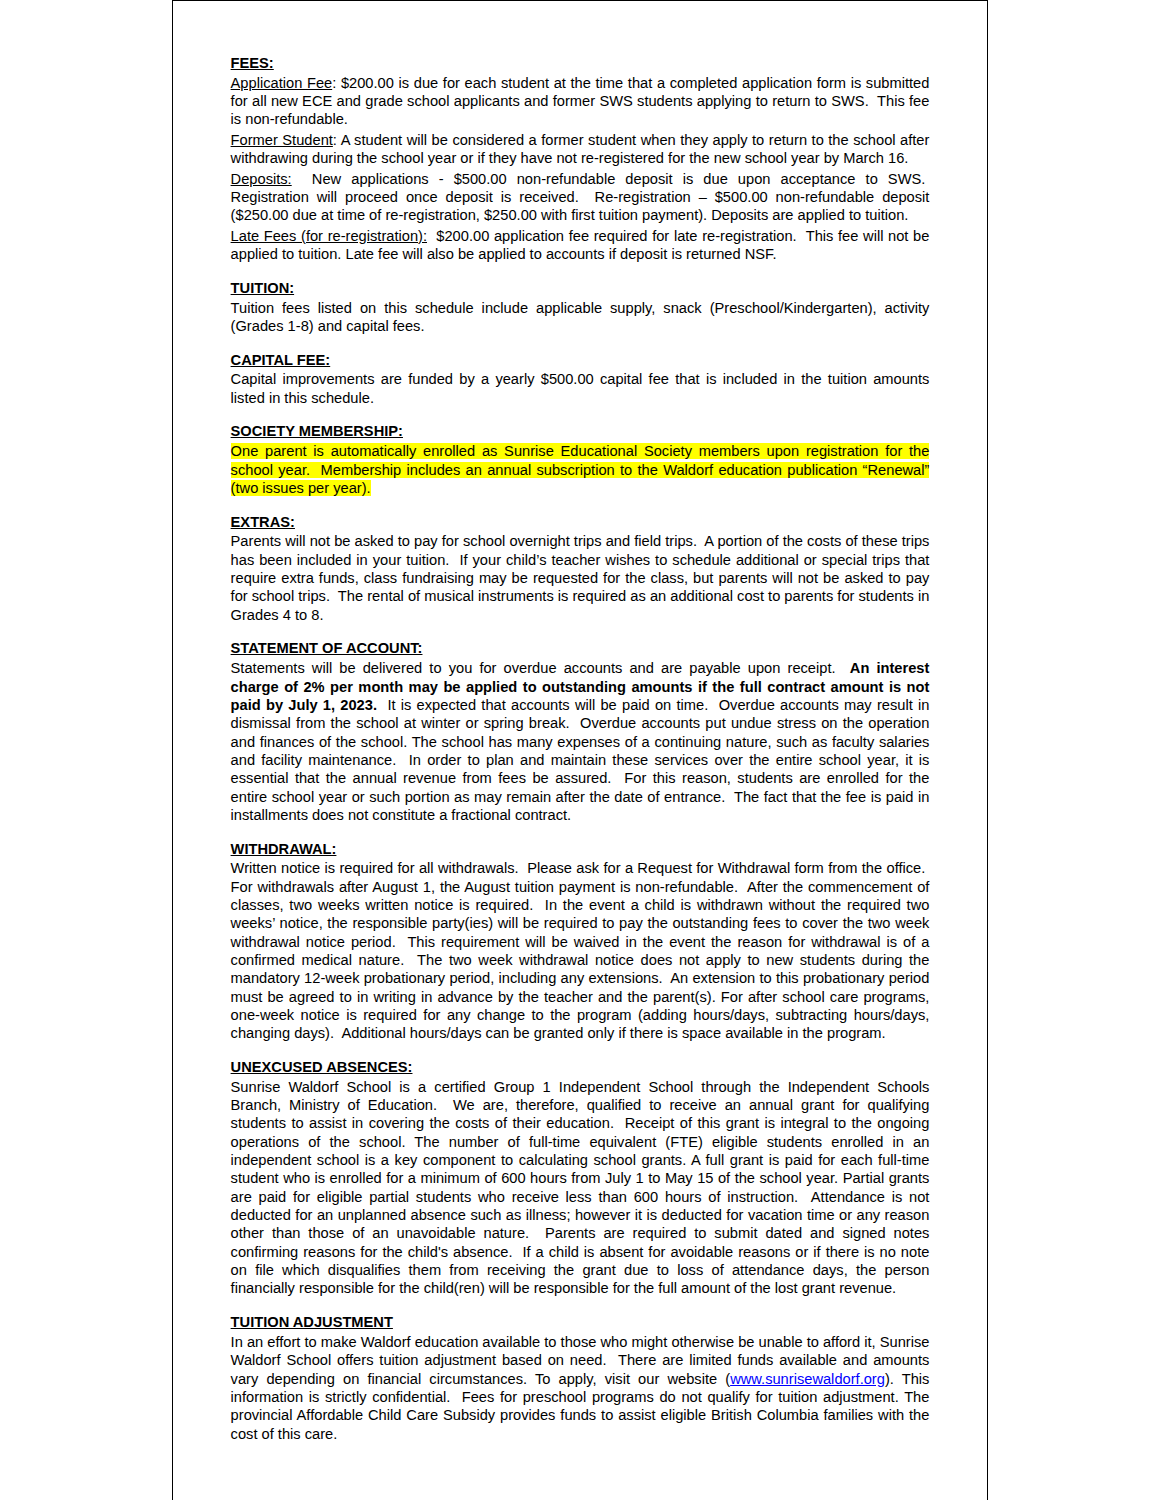Fees:
Application Fee: $200.00 is due for each student at the time that a completed application form is submitted for all new ECE and grade school applicants and former SWS students applying to return to SWS. This fee is non-refundable.
Former Student: A student will be considered a former student when they apply to return to the school after withdrawing during the school year or if they have not re-registered for the new school year by March 16.
Deposits: New applications - $500.00 non-refundable deposit is due upon acceptance to SWS. Registration will proceed once deposit is received. Re-registration – $500.00 non-refundable deposit ($250.00 due at time of re-registration, $250.00 with first tuition payment). Deposits are applied to tuition.
Late Fees (for re-registration): $200.00 application fee required for late re-registration. This fee will not be applied to tuition. Late fee will also be applied to accounts if deposit is returned NSF.
Tuition:
Tuition fees listed on this schedule include applicable supply, snack (Preschool/Kindergarten), activity (Grades 1-8) and capital fees.
Capital Fee:
Capital improvements are funded by a yearly $500.00 capital fee that is included in the tuition amounts listed in this schedule.
Society Membership:
One parent is automatically enrolled as Sunrise Educational Society members upon registration for the school year. Membership includes an annual subscription to the Waldorf education publication “Renewal” (two issues per year).
Extras:
Parents will not be asked to pay for school overnight trips and field trips. A portion of the costs of these trips has been included in your tuition. If your child’s teacher wishes to schedule additional or special trips that require extra funds, class fundraising may be requested for the class, but parents will not be asked to pay for school trips. The rental of musical instruments is required as an additional cost to parents for students in Grades 4 to 8.
Statement of Account:
Statements will be delivered to you for overdue accounts and are payable upon receipt. An interest charge of 2% per month may be applied to outstanding amounts if the full contract amount is not paid by July 1, 2023. It is expected that accounts will be paid on time. Overdue accounts may result in dismissal from the school at winter or spring break. Overdue accounts put undue stress on the operation and finances of the school. The school has many expenses of a continuing nature, such as faculty salaries and facility maintenance. In order to plan and maintain these services over the entire school year, it is essential that the annual revenue from fees be assured. For this reason, students are enrolled for the entire school year or such portion as may remain after the date of entrance. The fact that the fee is paid in installments does not constitute a fractional contract.
Withdrawal:
Written notice is required for all withdrawals. Please ask for a Request for Withdrawal form from the office. For withdrawals after August 1, the August tuition payment is non-refundable. After the commencement of classes, two weeks written notice is required. In the event a child is withdrawn without the required two weeks’ notice, the responsible party(ies) will be required to pay the outstanding fees to cover the two week withdrawal notice period. This requirement will be waived in the event the reason for withdrawal is of a confirmed medical nature. The two week withdrawal notice does not apply to new students during the mandatory 12-week probationary period, including any extensions. An extension to this probationary period must be agreed to in writing in advance by the teacher and the parent(s). For after school care programs, one-week notice is required for any change to the program (adding hours/days, subtracting hours/days, changing days). Additional hours/days can be granted only if there is space available in the program.
Unexcused Absences:
Sunrise Waldorf School is a certified Group 1 Independent School through the Independent Schools Branch, Ministry of Education. We are, therefore, qualified to receive an annual grant for qualifying students to assist in covering the costs of their education. Receipt of this grant is integral to the ongoing operations of the school. The number of full-time equivalent (FTE) eligible students enrolled in an independent school is a key component to calculating school grants. A full grant is paid for each full-time student who is enrolled for a minimum of 600 hours from July 1 to May 15 of the school year. Partial grants are paid for eligible partial students who receive less than 600 hours of instruction. Attendance is not deducted for an unplanned absence such as illness; however it is deducted for vacation time or any reason other than those of an unavoidable nature. Parents are required to submit dated and signed notes confirming reasons for the child's absence. If a child is absent for avoidable reasons or if there is no note on file which disqualifies them from receiving the grant due to loss of attendance days, the person financially responsible for the child(ren) will be responsible for the full amount of the lost grant revenue.
Tuition Adjustment
In an effort to make Waldorf education available to those who might otherwise be unable to afford it, Sunrise Waldorf School offers tuition adjustment based on need. There are limited funds available and amounts vary depending on financial circumstances. To apply, visit our website (www.sunrisewaldorf.org). This information is strictly confidential. Fees for preschool programs do not qualify for tuition adjustment. The provincial Affordable Child Care Subsidy provides funds to assist eligible British Columbia families with the cost of this care.